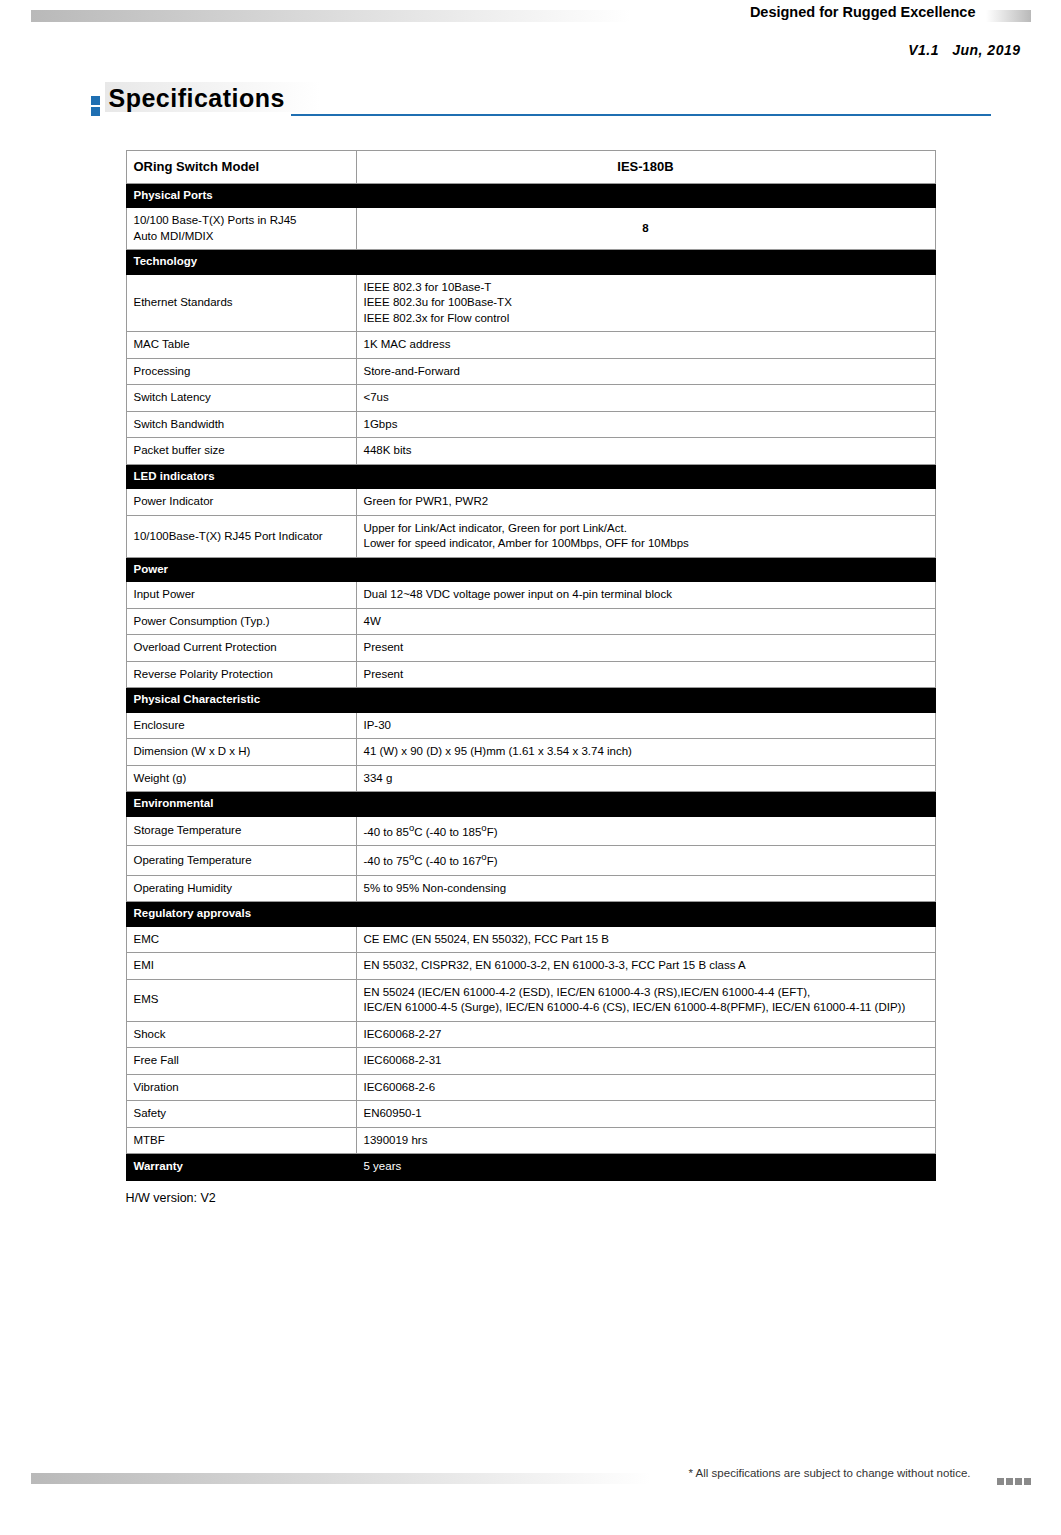Designed for Rugged Excellence
V1.1 Jun, 2019
Specifications
| ORing Switch Model | IES-180B |
| Physical Ports |
| 10/100 Base-T(X) Ports in RJ45 Auto MDI/MDIX | 8 |
| Technology |
| Ethernet Standards | IEEE 802.3 for 10Base-T IEEE 802.3u for 100Base-TX IEEE 802.3x for Flow control |
| MAC Table | 1K MAC address |
| Processing | Store-and-Forward |
| Switch Latency | <7us |
| Switch Bandwidth | 1Gbps |
| Packet buffer size | 448K bits |
| LED indicators |
| Power Indicator | Green for PWR1, PWR2 |
| 10/100Base-T(X) RJ45 Port Indicator | Upper for Link/Act indicator, Green for port Link/Act. Lower for speed indicator, Amber for 100Mbps, OFF for 10Mbps |
| Power |
| Input Power | Dual 12~48 VDC voltage power input on 4-pin terminal block |
| Power Consumption (Typ.) | 4W |
| Overload Current Protection | Present |
| Reverse Polarity Protection | Present |
| Physical Characteristic |
| Enclosure | IP-30 |
| Dimension (W x D x H) | 41 (W) x 90 (D) x 95 (H)mm (1.61 x 3.54 x 3.74 inch) |
| Weight (g) | 334 g |
| Environmental |
| Storage Temperature | -40 to 85 o C (-40 to 185 o F) |
| Operating Temperature | -40 to 75 o C (-40 to 167 o F) |
| Operating Humidity | 5% to 95% Non-condensing |
| Regulatory approvals |
| EMC | CE EMC (EN 55024, EN 55032), FCC Part 15 B |
| EMI | EN 55032, CISPR32, EN 61000-3-2, EN 61000-3-3, FCC Part 15 B class A |
| EMS | EN 55024 (IEC/EN 61000-4-2 (ESD), IEC/EN 61000-4-3 (RS),IEC/EN 61000-4-4 (EFT), IEC/EN 61000-4-5 (Surge), IEC/EN 61000-4-6 (CS), IEC/EN 61000-4-8(PFMF), IEC/EN 61000-4-11 (DIP)) |
| Shock | IEC60068-2-27 |
| Free Fall | IEC60068-2-31 |
| Vibration | IEC60068-2-6 |
| Safety | EN60950-1 |
| MTBF | 1390019 hrs |
| Warranty | 5 years |
H/W version: V2
* All specifications are subject to change without notice.